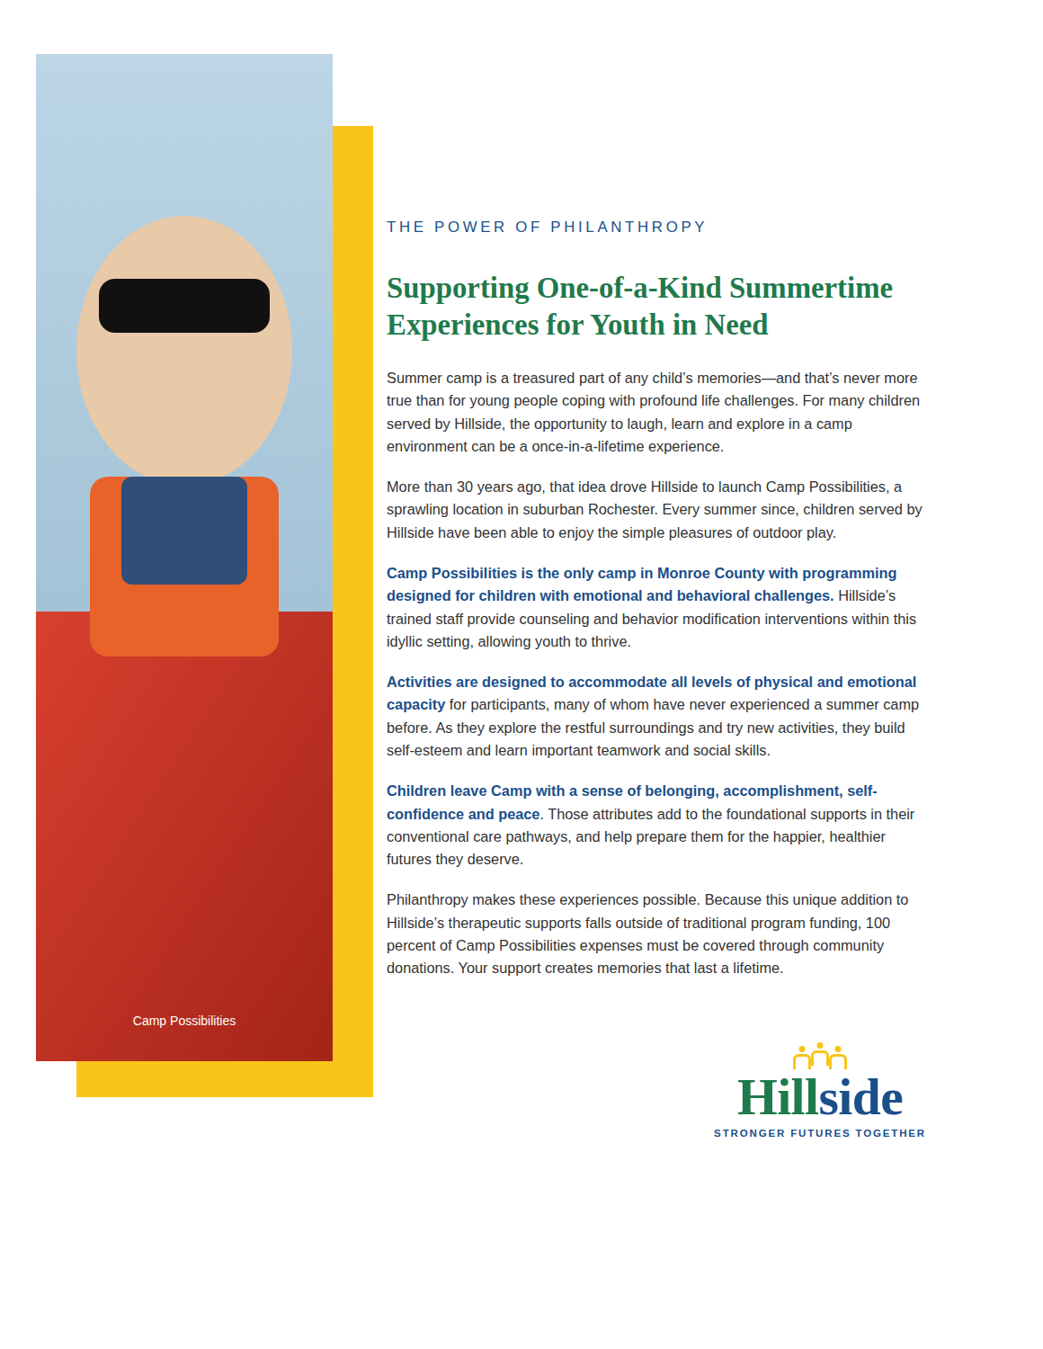The Power of Philanthropy
Supporting One-of-a-Kind Summertime Experiences for Youth in Need
Summer camp is a treasured part of any child’s memories—and that’s never more true than for young people coping with profound life challenges. For many children served by Hillside, the opportunity to laugh, learn and explore in a camp environment can be a once-in-a-lifetime experience.
More than 30 years ago, that idea drove Hillside to launch Camp Possibilities, a sprawling location in suburban Rochester. Every summer since, children served by Hillside have been able to enjoy the simple pleasures of outdoor play.
Camp Possibilities is the only camp in Monroe County with programming designed for children with emotional and behavioral challenges. Hillside’s trained staff provide counseling and behavior modification interventions within this idyllic setting, allowing youth to thrive.
Activities are designed to accommodate all levels of physical and emotional capacity for participants, many of whom have never experienced a summer camp before. As they explore the restful surroundings and try new activities, they build self-esteem and learn important teamwork and social skills.
Children leave Camp with a sense of belonging, accomplishment, self-confidence and peace. Those attributes add to the foundational supports in their conventional care pathways, and help prepare them for the happier, healthier futures they deserve.
Philanthropy makes these experiences possible. Because this unique addition to Hillside’s therapeutic supports falls outside of traditional program funding, 100 percent of Camp Possibilities expenses must be covered through community donations. Your support creates memories that last a lifetime.
Hillside
Stronger Futures Together